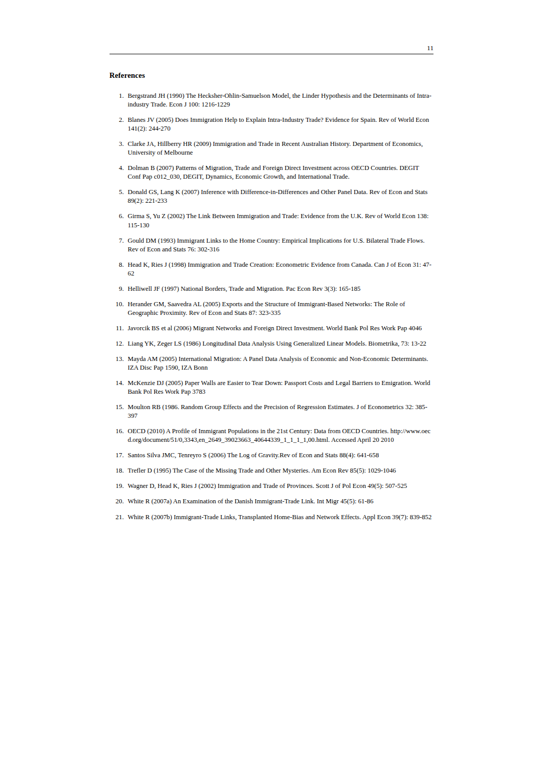11
References
Bergstrand JH (1990) The Hecksher-Ohlin-Samuelson Model, the Linder Hypothesis and the Determinants of Intra-industry Trade. Econ J 100: 1216-1229
Blanes JV (2005) Does Immigration Help to Explain Intra-Industry Trade? Evidence for Spain. Rev of World Econ 141(2): 244-270
Clarke JA, Hillberry HR (2009) Immigration and Trade in Recent Australian History. Department of Economics, University of Melbourne
Dolman B (2007) Patterns of Migration, Trade and Foreign Direct Investment across OECD Countries. DEGIT Conf Pap c012_030, DEGIT, Dynamics, Economic Growth, and International Trade.
Donald GS, Lang K (2007) Inference with Difference-in-Differences and Other Panel Data. Rev of Econ and Stats 89(2): 221-233
Girma S, Yu Z (2002) The Link Between Immigration and Trade: Evidence from the U.K. Rev of World Econ 138: 115-130
Gould DM (1993) Immigrant Links to the Home Country: Empirical Implications for U.S. Bilateral Trade Flows. Rev of Econ and Stats 76: 302-316
Head K, Ries J (1998) Immigration and Trade Creation: Econometric Evidence from Canada. Can J of Econ 31: 47-62
Helliwell JF (1997) National Borders, Trade and Migration. Pac Econ Rev 3(3): 165-185
Herander GM, Saavedra AL (2005) Exports and the Structure of Immigrant-Based Networks: The Role of Geographic Proximity. Rev of Econ and Stats 87: 323-335
Javorcik BS et al (2006) Migrant Networks and Foreign Direct Investment. World Bank Pol Res Work Pap 4046
Liang YK, Zeger LS (1986) Longitudinal Data Analysis Using Generalized Linear Models. Biometrika, 73: 13-22
Mayda AM (2005) International Migration: A Panel Data Analysis of Economic and Non-Economic Determinants. IZA Disc Pap 1590, IZA Bonn
McKenzie DJ (2005) Paper Walls are Easier to Tear Down: Passport Costs and Legal Barriers to Emigration. World Bank Pol Res Work Pap 3783
Moulton RB (1986. Random Group Effects and the Precision of Regression Estimates. J of Econometrics 32: 385-397
OECD (2010) A Profile of Immigrant Populations in the 21st Century: Data from OECD Countries. http://www.oecd.org/document/51/0,3343,en_2649_39023663_40644339_1_1_1_1,00.html. Accessed April 20 2010
Santos Silva JMC, Tenreyro S (2006) The Log of Gravity.Rev of Econ and Stats 88(4): 641-658
Trefler D (1995) The Case of the Missing Trade and Other Mysteries. Am Econ Rev 85(5): 1029-1046
Wagner D, Head K, Ries J (2002) Immigration and Trade of Provinces. Scott J of Pol Econ 49(5): 507-525
White R (2007a) An Examination of the Danish Immigrant-Trade Link. Int Migr 45(5): 61-86
White R (2007b) Immigrant-Trade Links, Transplanted Home-Bias and Network Effects. Appl Econ 39(7): 839-852